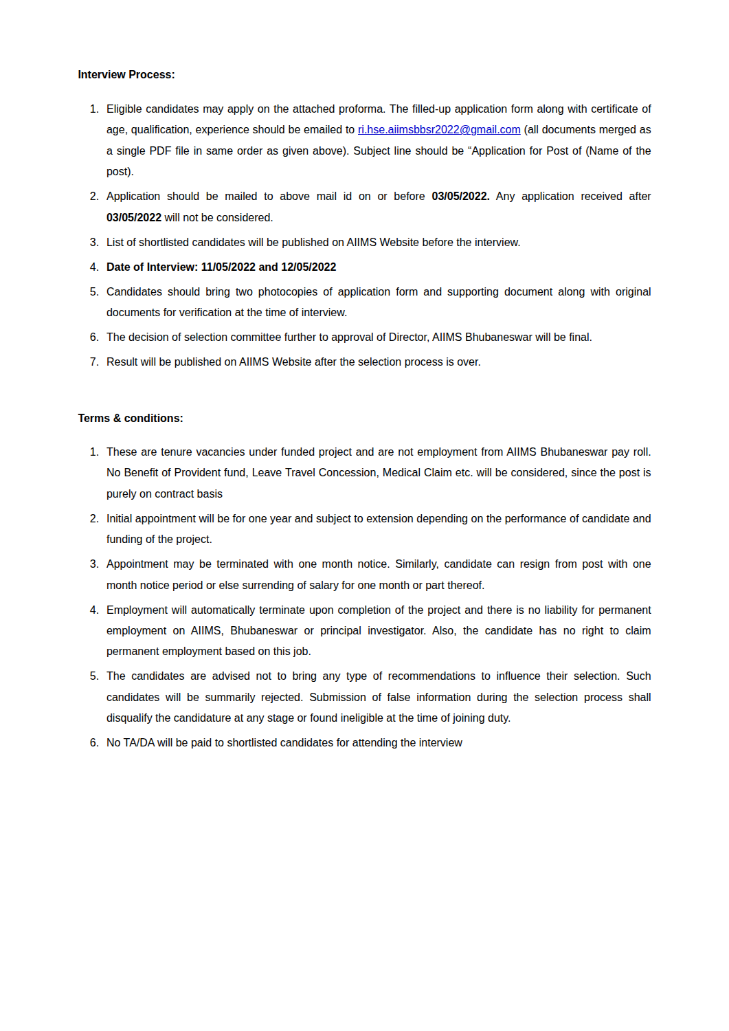Interview Process:
Eligible candidates may apply on the attached proforma. The filled-up application form along with certificate of age, qualification, experience should be emailed to ri.hse.aiimsbbsr2022@gmail.com (all documents merged as a single PDF file in same order as given above). Subject line should be “Application for Post of (Name of the post).
Application should be mailed to above mail id on or before 03/05/2022. Any application received after 03/05/2022 will not be considered.
List of shortlisted candidates will be published on AIIMS Website before the interview.
Date of Interview: 11/05/2022 and 12/05/2022
Candidates should bring two photocopies of application form and supporting document along with original documents for verification at the time of interview.
The decision of selection committee further to approval of Director, AIIMS Bhubaneswar will be final.
Result will be published on AIIMS Website after the selection process is over.
Terms & conditions:
These are tenure vacancies under funded project and are not employment from AIIMS Bhubaneswar pay roll. No Benefit of Provident fund, Leave Travel Concession, Medical Claim etc. will be considered, since the post is purely on contract basis
Initial appointment will be for one year and subject to extension depending on the performance of candidate and funding of the project.
Appointment may be terminated with one month notice. Similarly, candidate can resign from post with one month notice period or else surrending of salary for one month or part thereof.
Employment will automatically terminate upon completion of the project and there is no liability for permanent employment on AIIMS, Bhubaneswar or principal investigator. Also, the candidate has no right to claim permanent employment based on this job.
The candidates are advised not to bring any type of recommendations to influence their selection. Such candidates will be summarily rejected. Submission of false information during the selection process shall disqualify the candidature at any stage or found ineligible at the time of joining duty.
No TA/DA will be paid to shortlisted candidates for attending the interview